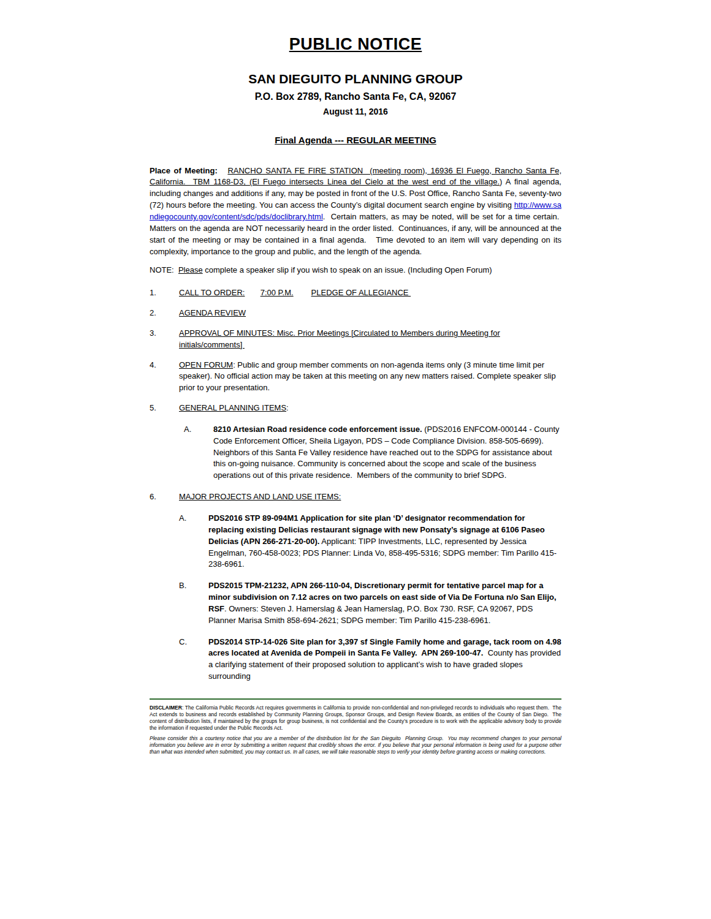PUBLIC NOTICE
SAN DIEGUITO PLANNING GROUP
P.O. Box 2789, Rancho Santa Fe, CA, 92067
August 11, 2016
Final Agenda --- REGULAR MEETING
Place of Meeting: RANCHO SANTA FE FIRE STATION (meeting room), 16936 El Fuego, Rancho Santa Fe, California. TBM 1168-D3, (El Fuego intersects Linea del Cielo at the west end of the village.) A final agenda, including changes and additions if any, may be posted in front of the U.S. Post Office, Rancho Santa Fe, seventy-two (72) hours before the meeting. You can access the County’s digital document search engine by visiting http://www.sandiegocounty.gov/content/sdc/pds/doclibrary.html. Certain matters, as may be noted, will be set for a time certain. Matters on the agenda are NOT necessarily heard in the order listed. Continuances, if any, will be announced at the start of the meeting or may be contained in a final agenda. Time devoted to an item will vary depending on its complexity, importance to the group and public, and the length of the agenda.
NOTE: Please complete a speaker slip if you wish to speak on an issue. (Including Open Forum)
1. CALL TO ORDER: 7:00 P.M. PLEDGE OF ALLEGIANCE
2. AGENDA REVIEW
3. APPROVAL OF MINUTES: Misc. Prior Meetings [Circulated to Members during Meeting for initials/comments]
4. OPEN FORUM: Public and group member comments on non-agenda items only (3 minute time limit per speaker). No official action may be taken at this meeting on any new matters raised. Complete speaker slip prior to your presentation.
5. GENERAL PLANNING ITEMS:
A. 8210 Artesian Road residence code enforcement issue. (PDS2016 ENFCOM-000144 - County Code Enforcement Officer, Sheila Ligayon, PDS – Code Compliance Division. 858-505-6699). Neighbors of this Santa Fe Valley residence have reached out to the SDPG for assistance about this on-going nuisance. Community is concerned about the scope and scale of the business operations out of this private residence. Members of the community to brief SDPG.
6. MAJOR PROJECTS AND LAND USE ITEMS:
A. PDS2016 STP 89-094M1 Application for site plan ‘D’ designator recommendation for replacing existing Delicias restaurant signage with new Ponsaty’s signage at 6106 Paseo Delicias (APN 266-271-20-00). Applicant: TIPP Investments, LLC, represented by Jessica Engelman, 760-458-0023; PDS Planner: Linda Vo, 858-495-5316; SDPG member: Tim Parillo 415-238-6961.
B. PDS2015 TPM-21232, APN 266-110-04, Discretionary permit for tentative parcel map for a minor subdivision on 7.12 acres on two parcels on east side of Via De Fortuna n/o San Elijo, RSF. Owners: Steven J. Hamerslag & Jean Hamerslag, P.O. Box 730. RSF, CA 92067, PDS Planner Marisa Smith 858-694-2621; SDPG member: Tim Parillo 415-238-6961.
C. PDS2014 STP-14-026 Site plan for 3,397 sf Single Family home and garage, tack room on 4.98 acres located at Avenida de Pompeii in Santa Fe Valley. APN 269-100-47. County has provided a clarifying statement of their proposed solution to applicant’s wish to have graded slopes surrounding
DISCLAIMER: The California Public Records Act requires governments in California to provide non-confidential and non-privileged records to individuals who request them. The Act extends to business and records established by Community Planning Groups, Sponsor Groups, and Design Review Boards, as entities of the County of San Diego. The content of distribution lists, if maintained by the groups for group business, is not confidential and the County’s procedure is to work with the applicable advisory body to provide the information if requested under the Public Records Act.
Please consider this a courtesy notice that you are a member of the distribution list for the San Dieguito Planning Group. You may recommend changes to your personal information you believe are in error by submitting a written request that credibly shows the error. If you believe that your personal information is being used for a purpose other than what was intended when submitted, you may contact us. In all cases, we will take reasonable steps to verify your identity before granting access or making corrections.